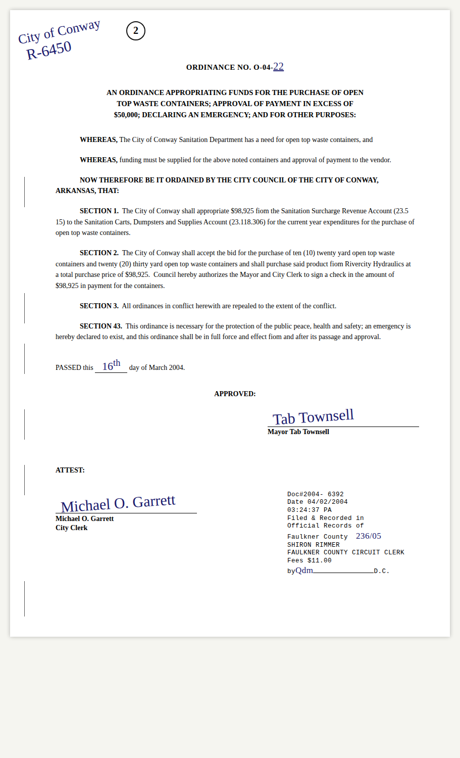City of Conway R-6450
2
ORDINANCE NO. O-04-22
AN ORDINANCE APPROPRIATING FUNDS FOR THE PURCHASE OF OPEN
TOP WASTE CONTAINERS; APPROVAL OF PAYMENT IN EXCESS OF
$50,000; DECLARING AN EMERGENCY; AND FOR OTHER PURPOSES:
WHEREAS, The City of Conway Sanitation Department has a need for open top waste containers, and
WHEREAS, funding must be supplied for the above noted containers and approval of payment to the vendor.
NOW THEREFORE BE IT ORDAINED BY THE CITY COUNCIL OF THE CITY OF CONWAY, ARKANSAS, THAT:
SECTION 1. The City of Conway shall appropriate $98,925 fiom the Sanitation Surcharge Revenue Account (23.5 15) to the Sanitation Carts, Dumpsters and Supplies Account (23.118.306) for the current year expenditures for the purchase of open top waste containers.
SECTION 2. The City of Conway shall accept the bid for the purchase of ten (10) twenty yard open top waste containers and twenty (20) thirty yard open top waste containers and shall purchase said product fiom Rivercity Hydraulics at a total purchase price of $98,925. Council hereby authorizes the Mayor and City Clerk to sign a check in the amount of $98,925 in payment for the containers.
SECTION 3. All ordinances in conflict herewith are repealed to the extent of the conflict.
SECTION 43. This ordinance is necessary for the protection of the public peace, health and safety; an emergency is hereby declared to exist, and this ordinance shall be in full force and effect fiom and after its passage and approval.
PASSED this 16th day of March 2004.
APPROVED:
Tab Townsell
Mayor Tab Townsell
ATTEST:
Michael O. Garrett
Michael O. Garrett
City Clerk
Doc#2004- 6392
Date 04/02/2004
03:24:37 PA
Filed & Recorded in
Official Records of
Faulkner County 236/05
SHIRON RIMMER
FAULKNER COUNTY CIRCUIT CLERK
Fees $11.00
byQdm D.C.